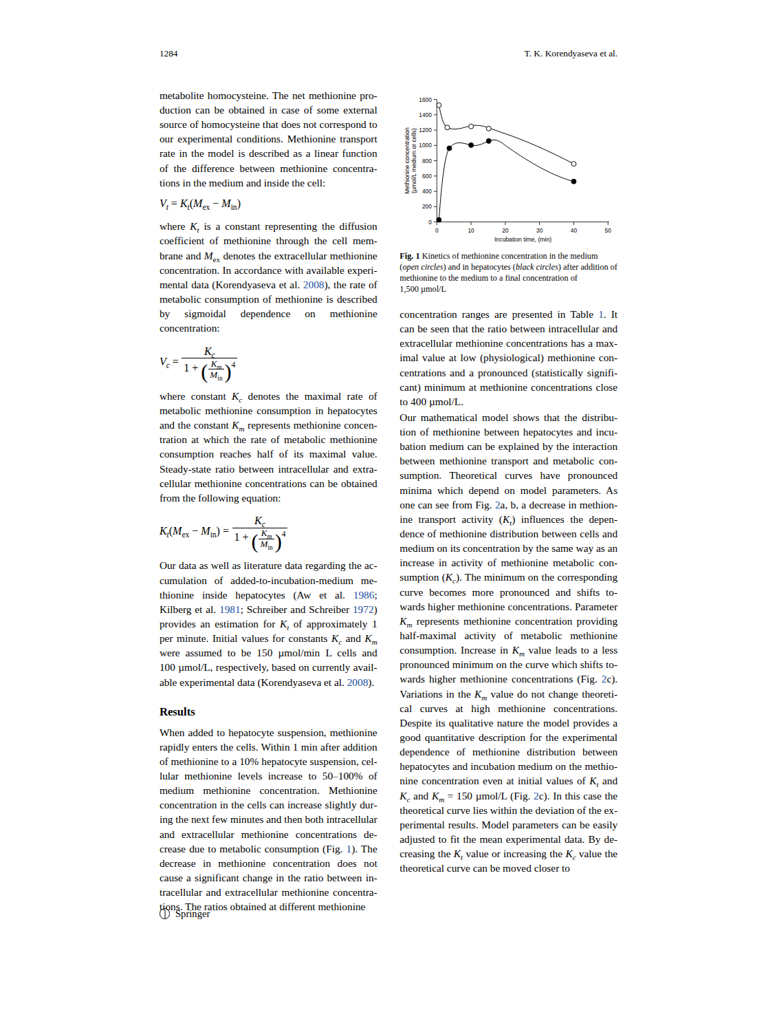1284
T. K. Korendyaseva et al.
metabolite homocysteine. The net methionine production can be obtained in case of some external source of homocysteine that does not correspond to our experimental conditions. Methionine transport rate in the model is described as a linear function of the difference between methionine concentrations in the medium and inside the cell:
Vt = Kt(Mex − Min)
where Kt is a constant representing the diffusion coefficient of methionine through the cell membrane and Mex denotes the extracellular methionine concentration. In accordance with available experimental data (Korendyaseva et al. 2008), the rate of metabolic consumption of methionine is described by sigmoidal dependence on methionine concentration:
Vc = Kc 1 + (Km Min)4
where constant Kc denotes the maximal rate of metabolic methionine consumption in hepatocytes and the constant Km represents methionine concentration at which the rate of metabolic methionine consumption reaches half of its maximal value. Steady-state ratio between intracellular and extracellular methionine concentrations can be obtained from the following equation:
Kt(Mex − Min) = Kc 1 + (Km Min)4
Our data as well as literature data regarding the accumulation of added-to-incubation-medium methionine inside hepatocytes (Aw et al. 1986; Kilberg et al. 1981; Schreiber and Schreiber 1972) provides an estimation for Kt of approximately 1 per minute. Initial values for constants Kc and Km were assumed to be 150 µmol/min L cells and 100 µmol/L, respectively, based on currently available experimental data (Korendyaseva et al. 2008).
Results
When added to hepatocyte suspension, methionine rapidly enters the cells. Within 1 min after addition of methionine to a 10% hepatocyte suspension, cellular methionine levels increase to 50–100% of medium methionine concentration. Methionine concentration in the cells can increase slightly during the next few minutes and then both intracellular and extracellular methionine concentrations decrease due to metabolic consumption (Fig. 1). The decrease in methionine concentration does not cause a significant change in the ratio between intracellular and extracellular methionine concentrations. The ratios obtained at different methionine
0 200 400 600 800 1000 1200 1400 1600 0 10 20 30 40 50 Incubation time, (min) Methionine concentration (µmol/L medium or cells)
Fig. 1 Kinetics of methionine concentration in the medium (open circles) and in hepatocytes (black circles) after addition of methionine to the medium to a final concentration of 1,500 µmol/L
concentration ranges are presented in Table 1. It can be seen that the ratio between intracellular and extracellular methionine concentrations has a maximal value at low (physiological) methionine concentrations and a pronounced (statistically significant) minimum at methionine concentrations close to 400 µmol/L.
Our mathematical model shows that the distribution of methionine between hepatocytes and incubation medium can be explained by the interaction between methionine transport and metabolic consumption. Theoretical curves have pronounced minima which depend on model parameters. As one can see from Fig. 2a, b, a decrease in methionine transport activity (Kt) influences the dependence of methionine distribution between cells and medium on its concentration by the same way as an increase in activity of methionine metabolic consumption (Kc). The minimum on the corresponding curve becomes more pronounced and shifts towards higher methionine concentrations. Parameter Km represents methionine concentration providing half-maximal activity of metabolic methionine consumption. Increase in Km value leads to a less pronounced minimum on the curve which shifts towards higher methionine concentrations (Fig. 2c). Variations in the Km value do not change theoretical curves at high methionine concentrations. Despite its qualitative nature the model provides a good quantitative description for the experimental dependence of methionine distribution between hepatocytes and incubation medium on the methionine concentration even at initial values of Kt and Kc and Km = 150 µmol/L (Fig. 2c). In this case the theoretical curve lies within the deviation of the experimental results. Model parameters can be easily adjusted to fit the mean experimental data. By decreasing the Kt value or increasing the Kc value the theoretical curve can be moved closer to
Springer